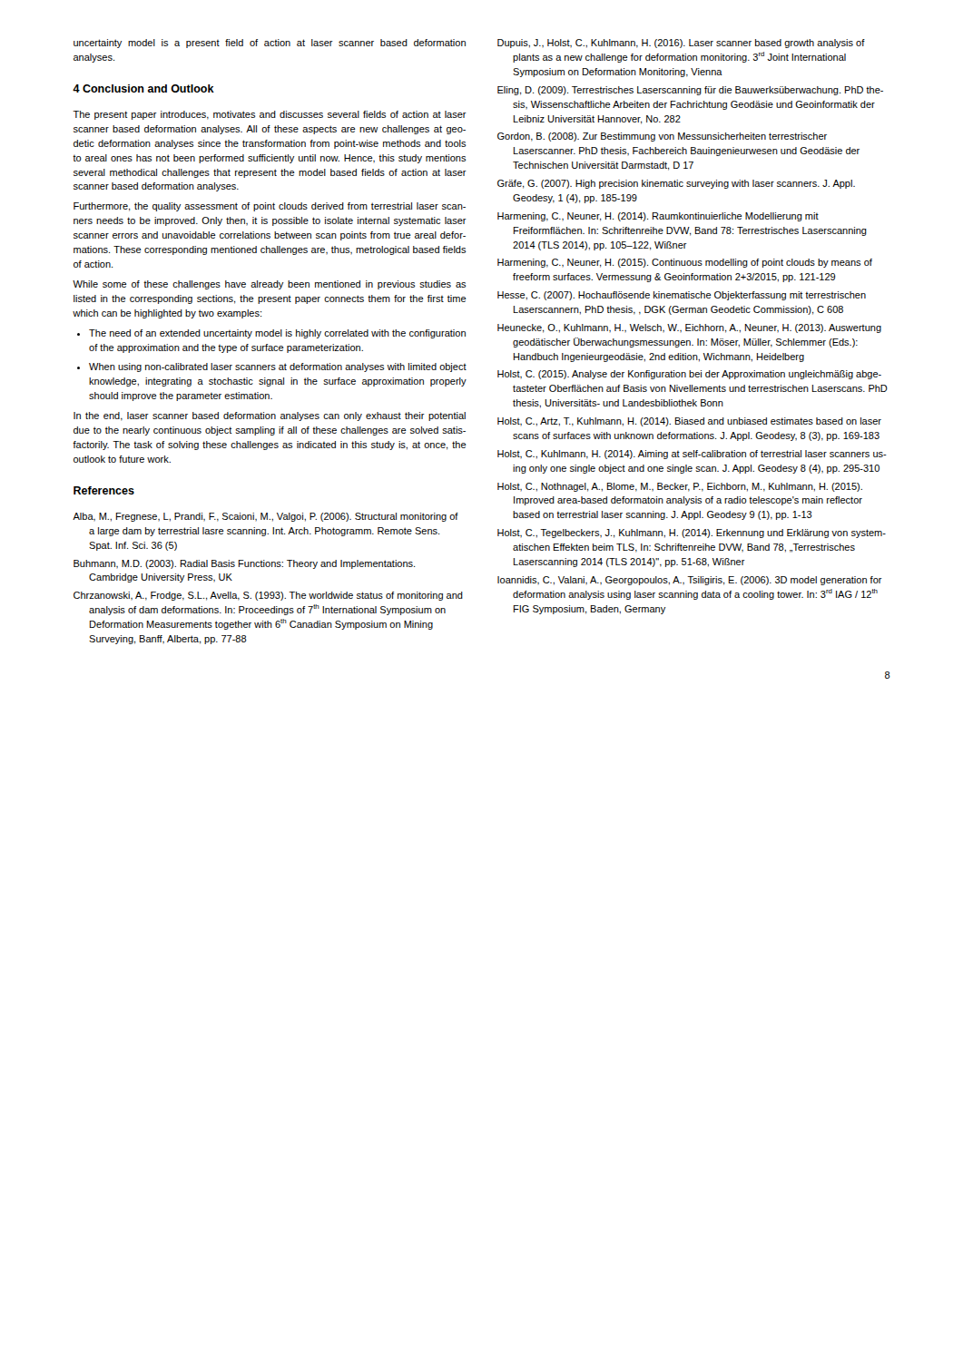uncertainty model is a present field of action at laser scanner based deformation analyses.
4 Conclusion and Outlook
The present paper introduces, motivates and discusses several fields of action at laser scanner based deformation analyses. All of these aspects are new challenges at geodetic deformation analyses since the transformation from point-wise methods and tools to areal ones has not been performed sufficiently until now. Hence, this study mentions several methodical challenges that represent the model based fields of action at laser scanner based deformation analyses.
Furthermore, the quality assessment of point clouds derived from terrestrial laser scanners needs to be improved. Only then, it is possible to isolate internal systematic laser scanner errors and unavoidable correlations between scan points from true areal deformations. These corresponding mentioned challenges are, thus, metrological based fields of action.
While some of these challenges have already been mentioned in previous studies as listed in the corresponding sections, the present paper connects them for the first time which can be highlighted by two examples:
The need of an extended uncertainty model is highly correlated with the configuration of the approximation and the type of surface parameterization.
When using non-calibrated laser scanners at deformation analyses with limited object knowledge, integrating a stochastic signal in the surface approximation properly should improve the parameter estimation.
In the end, laser scanner based deformation analyses can only exhaust their potential due to the nearly continuous object sampling if all of these challenges are solved satisfactorily. The task of solving these challenges as indicated in this study is, at once, the outlook to future work.
References
Alba, M., Fregnese, L, Prandi, F., Scaioni, M., Valgoi, P. (2006). Structural monitoring of a large dam by terrestrial lasre scanning. Int. Arch. Photogramm. Remote Sens. Spat. Inf. Sci. 36 (5)
Buhmann, M.D. (2003). Radial Basis Functions: Theory and Implementations. Cambridge University Press, UK
Chrzanowski, A., Frodge, S.L., Avella, S. (1993). The worldwide status of monitoring and analysis of dam deformations. In: Proceedings of 7th International Symposium on Deformation Measurements together with 6th Canadian Symposium on Mining Surveying, Banff, Alberta, pp. 77-88
Dupuis, J., Holst, C., Kuhlmann, H. (2016). Laser scanner based growth analysis of plants as a new challenge for deformation monitoring. 3rd Joint International Symposium on Deformation Monitoring, Vienna
Eling, D. (2009). Terrestrisches Laserscanning für die Bauwerksüberwachung. PhD thesis, Wissenschaftliche Arbeiten der Fachrichtung Geodäsie und Geoinformatik der Leibniz Universität Hannover, No. 282
Gordon, B. (2008). Zur Bestimmung von Messunsicherheiten terrestrischer Laserscanner. PhD thesis, Fachbereich Bauingenieurwesen und Geodäsie der Technischen Universität Darmstadt, D 17
Gräfe, G. (2007). High precision kinematic surveying with laser scanners. J. Appl. Geodesy, 1 (4), pp. 185-199
Harmening, C., Neuner, H. (2014). Raumkontinuierliche Modellierung mit Freiformflächen. In: Schriftenreihe DVW, Band 78: Terrestrisches Laserscanning 2014 (TLS 2014), pp. 105–122, Wißner
Harmening, C., Neuner, H. (2015). Continuous modelling of point clouds by means of freeform surfaces. Vermessung & Geoinformation 2+3/2015, pp. 121-129
Hesse, C. (2007). Hochauflösende kinematische Objekterfassung mit terrestrischen Laserscannern, PhD thesis, , DGK (German Geodetic Commission), C 608
Heunecke, O., Kuhlmann, H., Welsch, W., Eichhorn, A., Neuner, H. (2013). Auswertung geodätischer Überwachungsmessungen. In: Möser, Müller, Schlemmer (Eds.): Handbuch Ingenieurgeodäsie, 2nd edition, Wichmann, Heidelberg
Holst, C. (2015). Analyse der Konfiguration bei der Approximation ungleichmäßig abgetasteter Oberflächen auf Basis von Nivellements und terrestrischen Laserscans. PhD thesis, Universitäts- und Landesbibliothek Bonn
Holst, C., Artz, T., Kuhlmann, H. (2014). Biased and unbiased estimates based on laser scans of surfaces with unknown deformations. J. Appl. Geodesy, 8 (3), pp. 169-183
Holst, C., Kuhlmann, H. (2014). Aiming at self-calibration of terrestrial laser scanners using only one single object and one single scan. J. Appl. Geodesy 8 (4), pp. 295-310
Holst, C., Nothnagel, A., Blome, M., Becker, P., Eichborn, M., Kuhlmann, H. (2015). Improved area-based deformatoin analysis of a radio telescope's main reflector based on terrestrial laser scanning. J. Appl. Geodesy 9 (1), pp. 1-13
Holst, C., Tegelbeckers, J., Kuhlmann, H. (2014). Erkennung und Erklärung von systematischen Effekten beim TLS, In: Schriftenreihe DVW, Band 78, „Terrestrisches Laserscanning 2014 (TLS 2014)", pp. 51-68, Wißner
Ioannidis, C., Valani, A., Georgopoulos, A., Tsiligiris, E. (2006). 3D model generation for deformation analysis using laser scanning data of a cooling tower. In: 3rd IAG / 12th FIG Symposium, Baden, Germany
8